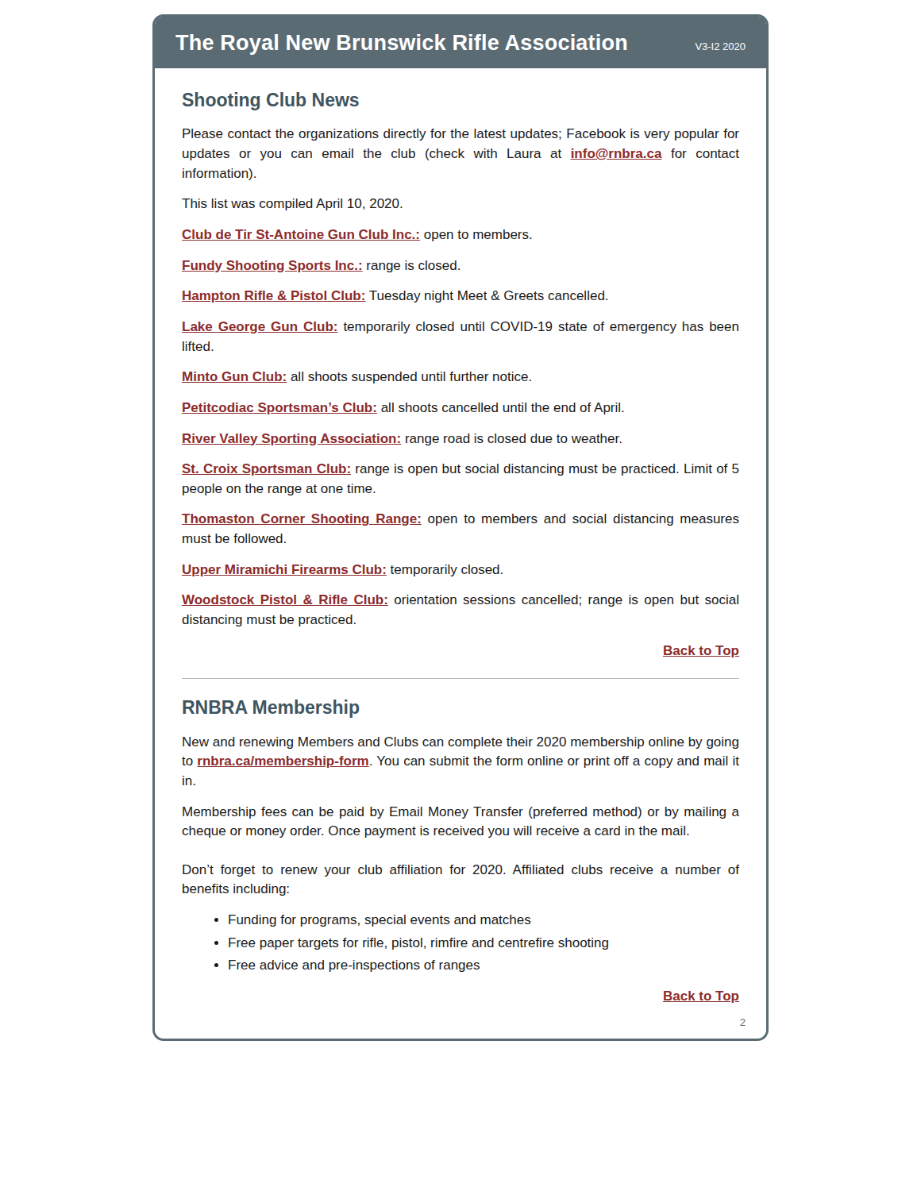The Royal New Brunswick Rifle Association
V3-I2 2020
Shooting Club News
Please contact the organizations directly for the latest updates; Facebook is very popular for updates or you can email the club (check with Laura at info@rnbra.ca for contact information).
This list was compiled April 10, 2020.
Club de Tir St-Antoine Gun Club Inc.: open to members.
Fundy Shooting Sports Inc.: range is closed.
Hampton Rifle & Pistol Club: Tuesday night Meet & Greets cancelled.
Lake George Gun Club: temporarily closed until COVID-19 state of emergency has been lifted.
Minto Gun Club: all shoots suspended until further notice.
Petitcodiac Sportsman’s Club: all shoots cancelled until the end of April.
River Valley Sporting Association: range road is closed due to weather.
St. Croix Sportsman Club: range is open but social distancing must be practiced. Limit of 5 people on the range at one time.
Thomaston Corner Shooting Range: open to members and social distancing measures must be followed.
Upper Miramichi Firearms Club: temporarily closed.
Woodstock Pistol & Rifle Club: orientation sessions cancelled; range is open but social distancing must be practiced.
Back to Top
RNBRA Membership
New and renewing Members and Clubs can complete their 2020 membership online by going to rnbra.ca/membership-form. You can submit the form online or print off a copy and mail it in.
Membership fees can be paid by Email Money Transfer (preferred method) or by mailing a cheque or money order. Once payment is received you will receive a card in the mail.
Don’t forget to renew your club affiliation for 2020. Affiliated clubs receive a number of benefits including:
Funding for programs, special events and matches
Free paper targets for rifle, pistol, rimfire and centrefire shooting
Free advice and pre-inspections of ranges
Back to Top
2